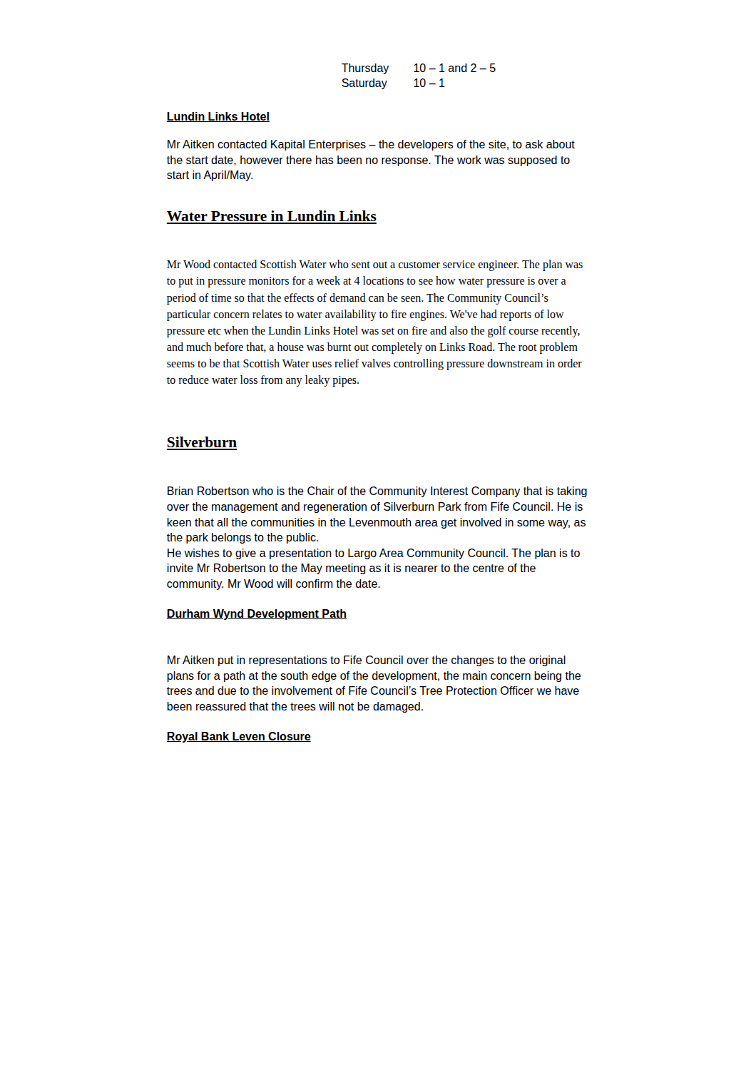Thursday10 – 1 and 2 – 5 Saturday10 – 1
Lundin Links Hotel
Mr Aitken contacted Kapital Enterprises – the developers of the site, to ask about the start date, however there has been no response. The work was supposed to start in April/May.
Water Pressure in Lundin Links
Mr Wood contacted Scottish Water who sent out a customer service engineer. The plan was to put in pressure monitors for a week at 4 locations to see how water pressure is over a period of time so that the effects of demand can be seen. The Community Council’s particular concern relates to water availability to fire engines. We've had reports of low pressure etc when the Lundin Links Hotel was set on fire and also the golf course recently, and much before that, a house was burnt out completely on Links Road. The root problem seems to be that Scottish Water uses relief valves controlling pressure downstream in order to reduce water loss from any leaky pipes.
Silverburn
Brian Robertson who is the Chair of the Community Interest Company that is taking over the management and regeneration of Silverburn Park from Fife Council. He is keen that all the communities in the Levenmouth area get involved in some way, as the park belongs to the public.
He wishes to give a presentation to Largo Area Community Council. The plan is to invite Mr Robertson to the May meeting as it is nearer to the centre of the community. Mr Wood will confirm the date.
Durham Wynd Development Path
Mr Aitken put in representations to Fife Council over the changes to the original plans for a path at the south edge of the development, the main concern being the trees and due to the involvement of Fife Council’s Tree Protection Officer we have been reassured that the trees will not be damaged.
Royal Bank Leven Closure